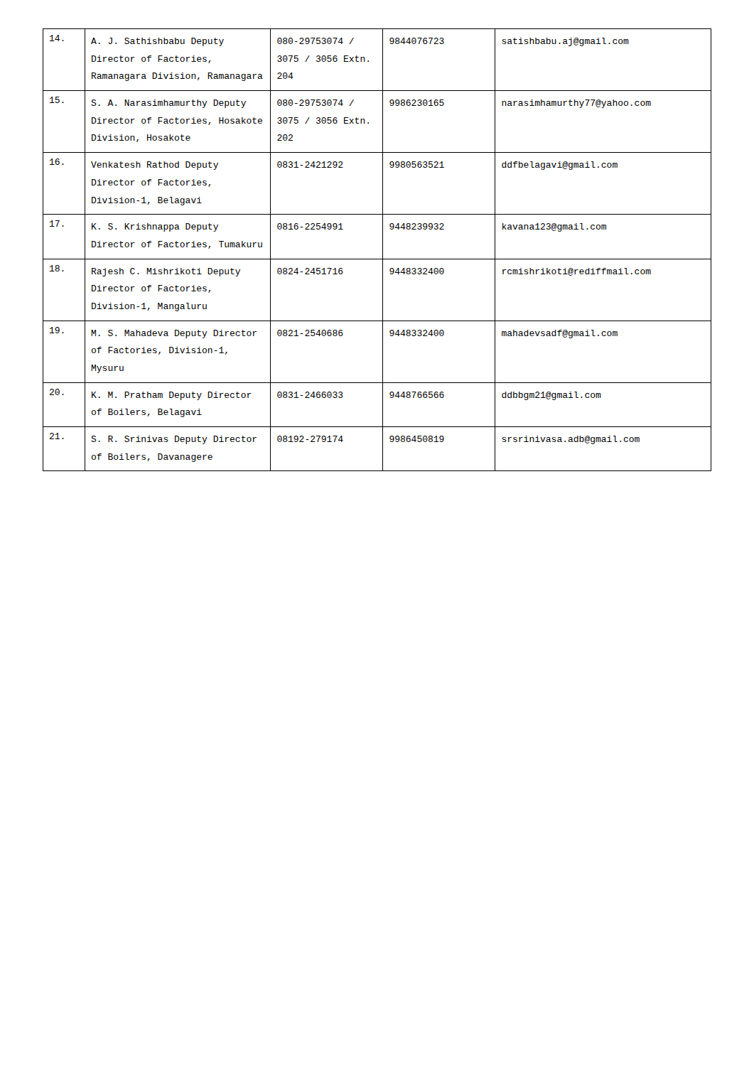| 14. | A. J. Sathishbabu Deputy Director of Factories, Ramanagara Division, Ramanagara | 080-29753074 / 3075 / 3056 Extn. 204 | 9844076723 | satishbabu.aj@gmail.com |
| 15. | S. A. Narasimhamurthy Deputy Director of Factories, Hosakote Division, Hosakote | 080-29753074 / 3075 / 3056 Extn. 202 | 9986230165 | narasimhamurthy77@yahoo.com |
| 16. | Venkatesh Rathod Deputy Director of Factories, Division-1, Belagavi | 0831-2421292 | 9980563521 | ddfbelagavi@gmail.com |
| 17. | K. S. Krishnappa Deputy Director of Factories, Tumakuru | 0816-2254991 | 9448239932 | kavana123@gmail.com |
| 18. | Rajesh C. Mishrikoti Deputy Director of Factories, Division-1, Mangaluru | 0824-2451716 | 9448332400 | rcmishrikoti@rediffmail.com |
| 19. | M. S. Mahadeva Deputy Director of Factories, Division-1, Mysuru | 0821-2540686 | 9448332400 | mahadevsadf@gmail.com |
| 20. | K. M. Pratham Deputy Director of Boilers, Belagavi | 0831-2466033 | 9448766566 | ddbbgm21@gmail.com |
| 21. | S. R. Srinivas Deputy Director of Boilers, Davanagere | 08192-279174 | 9986450819 | srsrinivasa.adb@gmail.com |